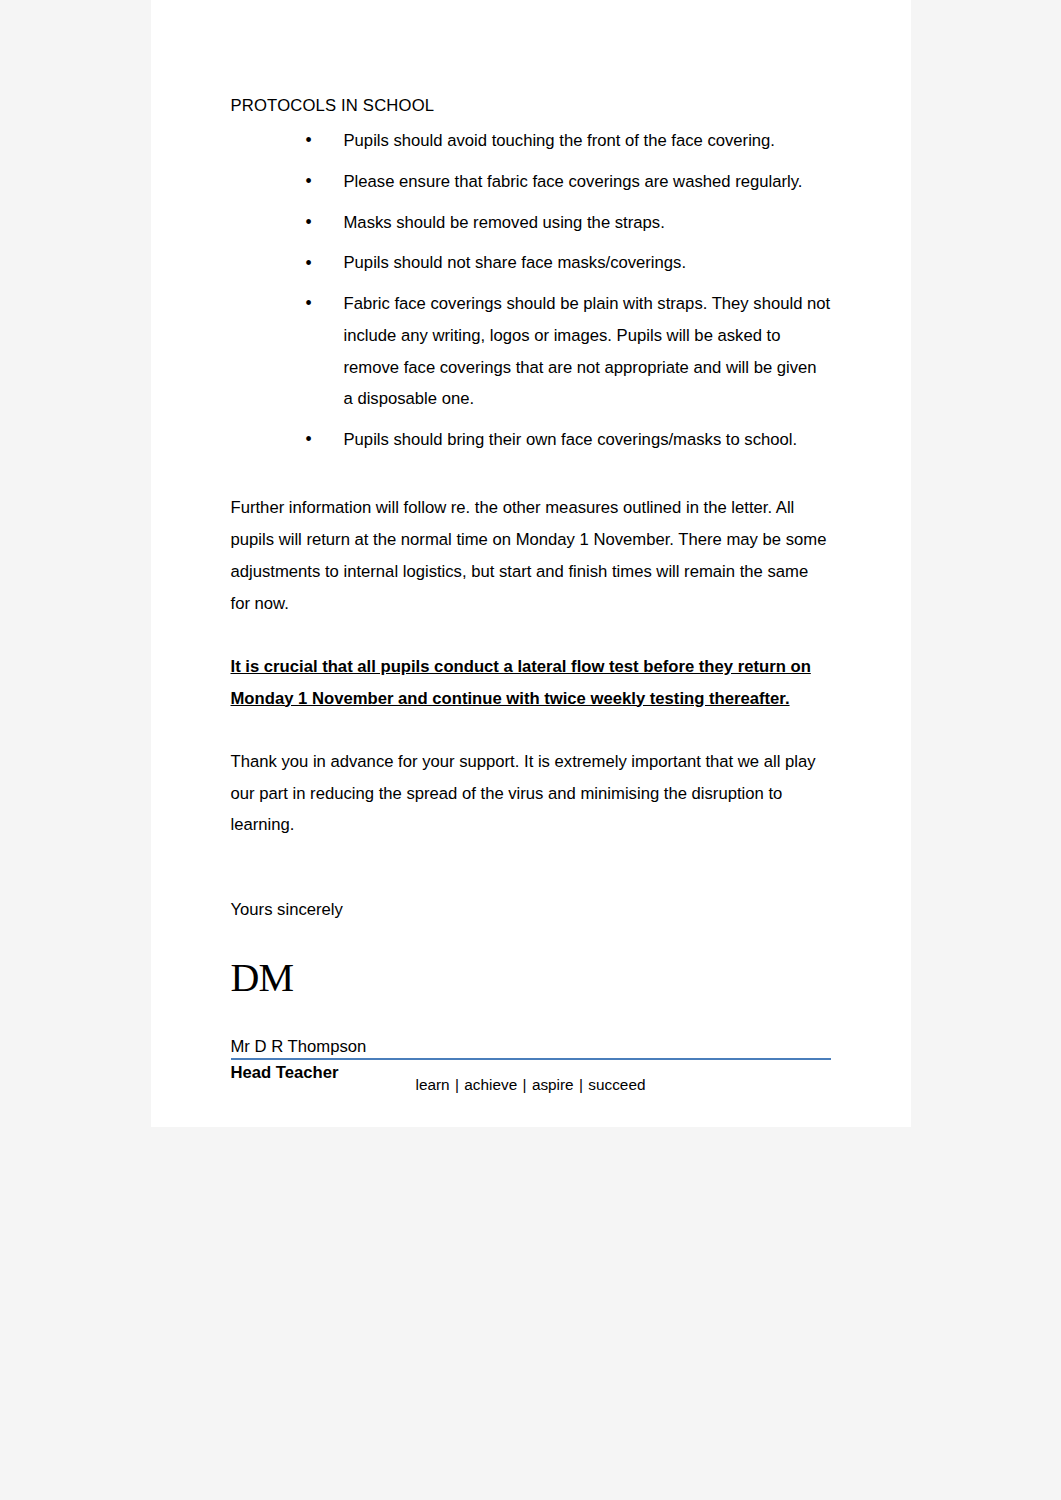PROTOCOLS IN SCHOOL
Pupils should avoid touching the front of the face covering.
Please ensure that fabric face coverings are washed regularly.
Masks should be removed using the straps.
Pupils should not share face masks/coverings.
Fabric face coverings should be plain with straps. They should not include any writing, logos or images. Pupils will be asked to remove face coverings that are not appropriate and will be given a disposable one.
Pupils should bring their own face coverings/masks to school.
Further information will follow re. the other measures outlined in the letter. All pupils will return at the normal time on Monday 1 November. There may be some adjustments to internal logistics, but start and finish times will remain the same for now.
It is crucial that all pupils conduct a lateral flow test before they return on Monday 1 November and continue with twice weekly testing thereafter.
Thank you in advance for your support. It is extremely important that we all play our part in reducing the spread of the virus and minimising the disruption to learning.
Yours sincerely
DM
Mr D R Thompson
Head Teacher
learn|achieve|aspire|succeed